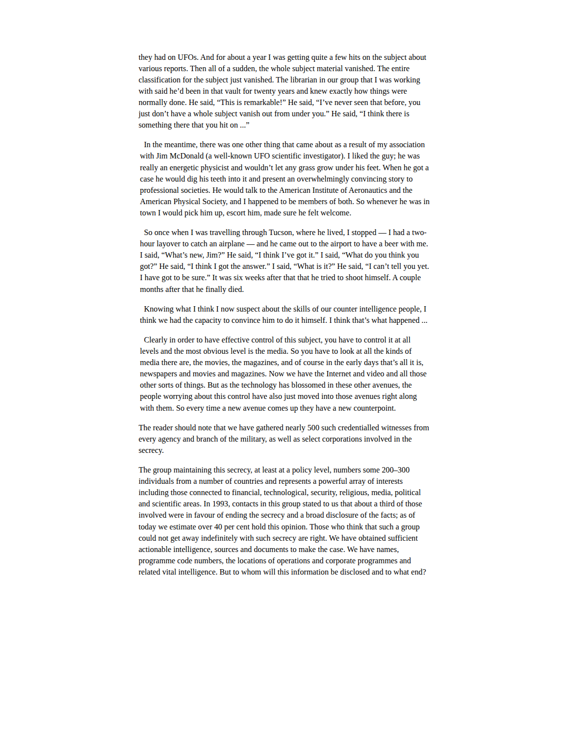they had on UFOs. And for about a year I was getting quite a few hits on the subject about various reports. Then all of a sudden, the whole subject material vanished. The entire classification for the subject just vanished. The librarian in our group that I was working with said he’d been in that vault for twenty years and knew exactly how things were normally done. He said, “This is remarkable!” He said, “I’ve never seen that before, you just don’t have a whole subject vanish out from under you.” He said, “I think there is something there that you hit on ...”
In the meantime, there was one other thing that came about as a result of my association with Jim McDonald (a well-known UFO scientific investigator). I liked the guy; he was really an energetic physicist and wouldn’t let any grass grow under his feet. When he got a case he would dig his teeth into it and present an overwhelmingly convincing story to professional societies. He would talk to the American Institute of Aeronautics and the American Physical Society, and I happened to be members of both. So whenever he was in town I would pick him up, escort him, made sure he felt welcome.
So once when I was travelling through Tucson, where he lived, I stopped — I had a two-hour layover to catch an airplane — and he came out to the airport to have a beer with me. I said, “What’s new, Jim?” He said, “I think I’ve got it.” I said, “What do you think you got?” He said, “I think I got the answer.” I said, “What is it?” He said, “I can’t tell you yet. I have got to be sure.” It was six weeks after that that he tried to shoot himself. A couple months after that he finally died.
Knowing what I think I now suspect about the skills of our counter intelligence people, I think we had the capacity to convince him to do it himself. I think that’s what happened ...
Clearly in order to have effective control of this subject, you have to control it at all levels and the most obvious level is the media. So you have to look at all the kinds of media there are, the movies, the magazines, and of course in the early days that’s all it is, newspapers and movies and magazines. Now we have the Internet and video and all those other sorts of things. But as the technology has blossomed in these other avenues, the people worrying about this control have also just moved into those avenues right along with them. So every time a new avenue comes up they have a new counterpoint.
The reader should note that we have gathered nearly 500 such credentialled witnesses from every agency and branch of the military, as well as select corporations involved in the secrecy.
The group maintaining this secrecy, at least at a policy level, numbers some 200–300 individuals from a number of countries and represents a powerful array of interests including those connected to financial, technological, security, religious, media, political and scientific areas. In 1993, contacts in this group stated to us that about a third of those involved were in favour of ending the secrecy and a broad disclosure of the facts; as of today we estimate over 40 per cent hold this opinion. Those who think that such a group could not get away indefinitely with such secrecy are right. We have obtained sufficient actionable intelligence, sources and documents to make the case. We have names, programme code numbers, the locations of operations and corporate programmes and related vital intelligence. But to whom will this information be disclosed and to what end?